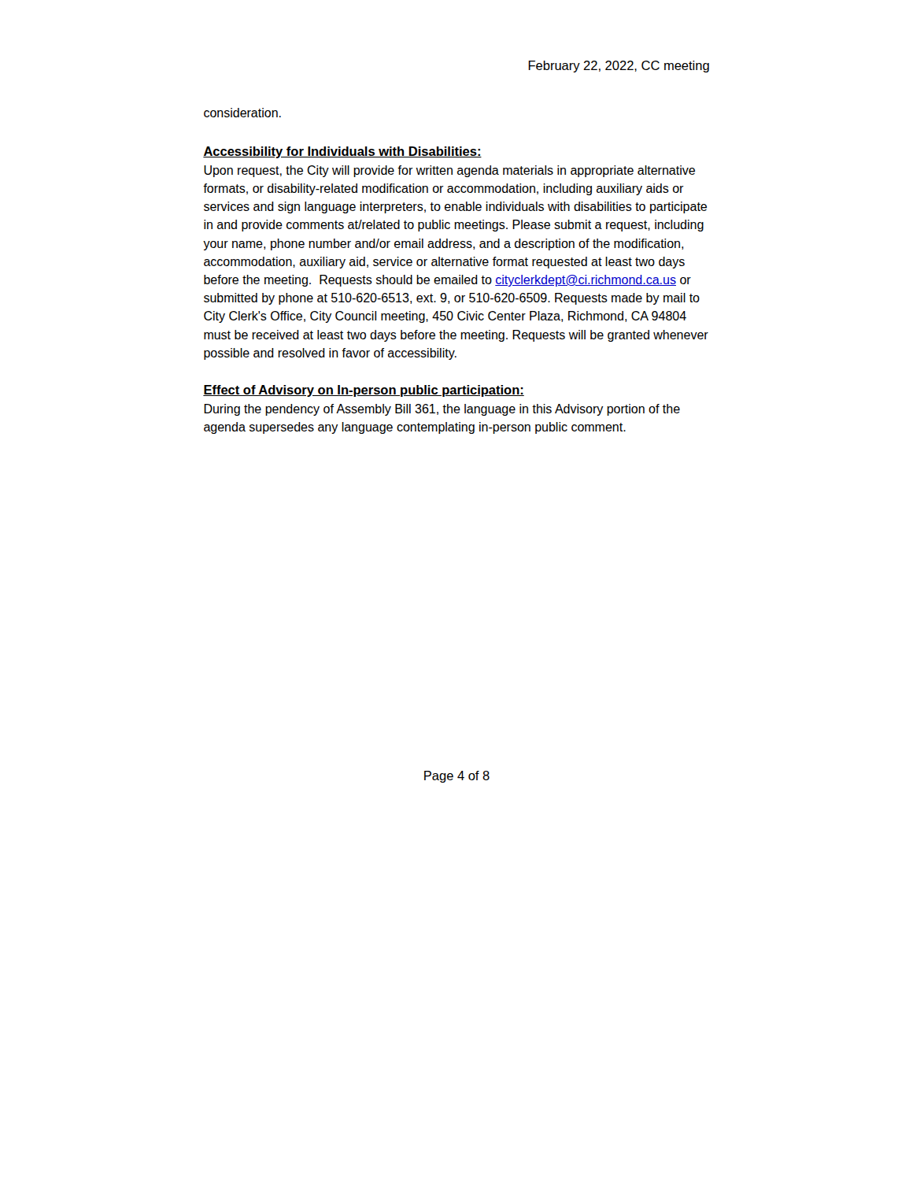February 22, 2022, CC meeting
consideration.
Accessibility for Individuals with Disabilities:
Upon request, the City will provide for written agenda materials in appropriate alternative formats, or disability-related modification or accommodation, including auxiliary aids or services and sign language interpreters, to enable individuals with disabilities to participate in and provide comments at/related to public meetings. Please submit a request, including your name, phone number and/or email address, and a description of the modification, accommodation, auxiliary aid, service or alternative format requested at least two days before the meeting. Requests should be emailed to cityclerkdept@ci.richmond.ca.us or submitted by phone at 510-620-6513, ext. 9, or 510-620-6509. Requests made by mail to City Clerk's Office, City Council meeting, 450 Civic Center Plaza, Richmond, CA 94804 must be received at least two days before the meeting. Requests will be granted whenever possible and resolved in favor of accessibility.
Effect of Advisory on In-person public participation:
During the pendency of Assembly Bill 361, the language in this Advisory portion of the agenda supersedes any language contemplating in-person public comment.
Page 4 of 8